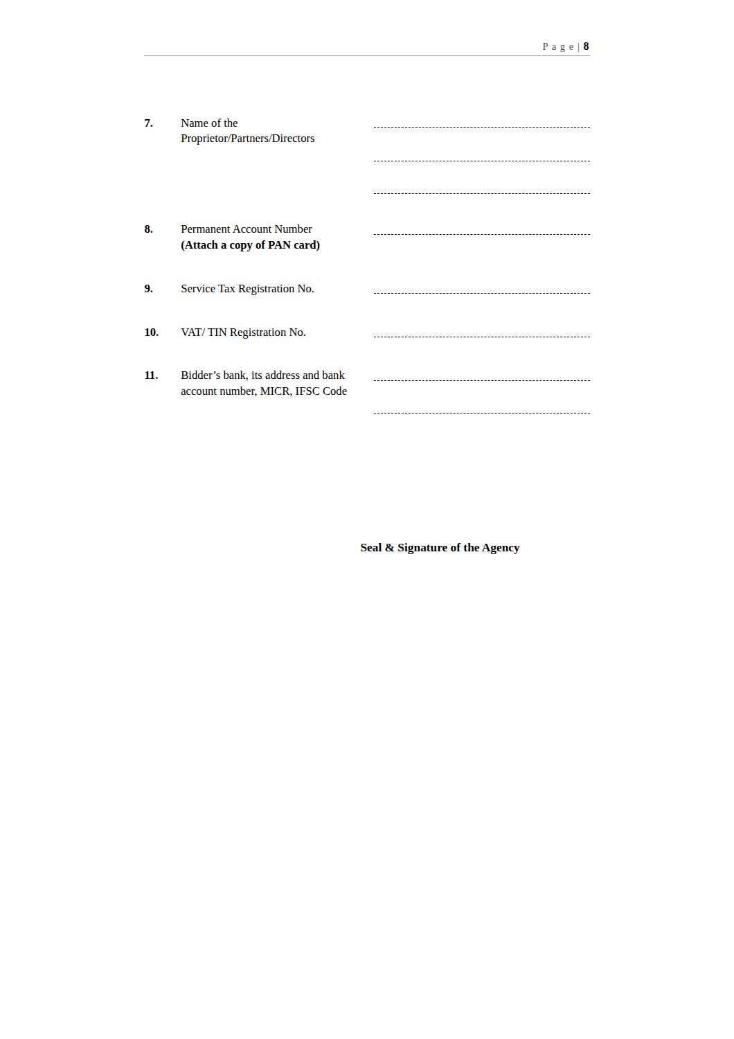P a g e | 8
| 7. | Name of the Proprietor/Partners/Directors | |
| 8. | Permanent Account Number (Attach a copy of PAN card) | |
| 9. | Service Tax Registration No. | |
| 10. | VAT/ TIN Registration No. | |
| 11. | Bidder’s bank, its address and bank account number, MICR, IFSC Code | |
Seal & Signature of the Agency